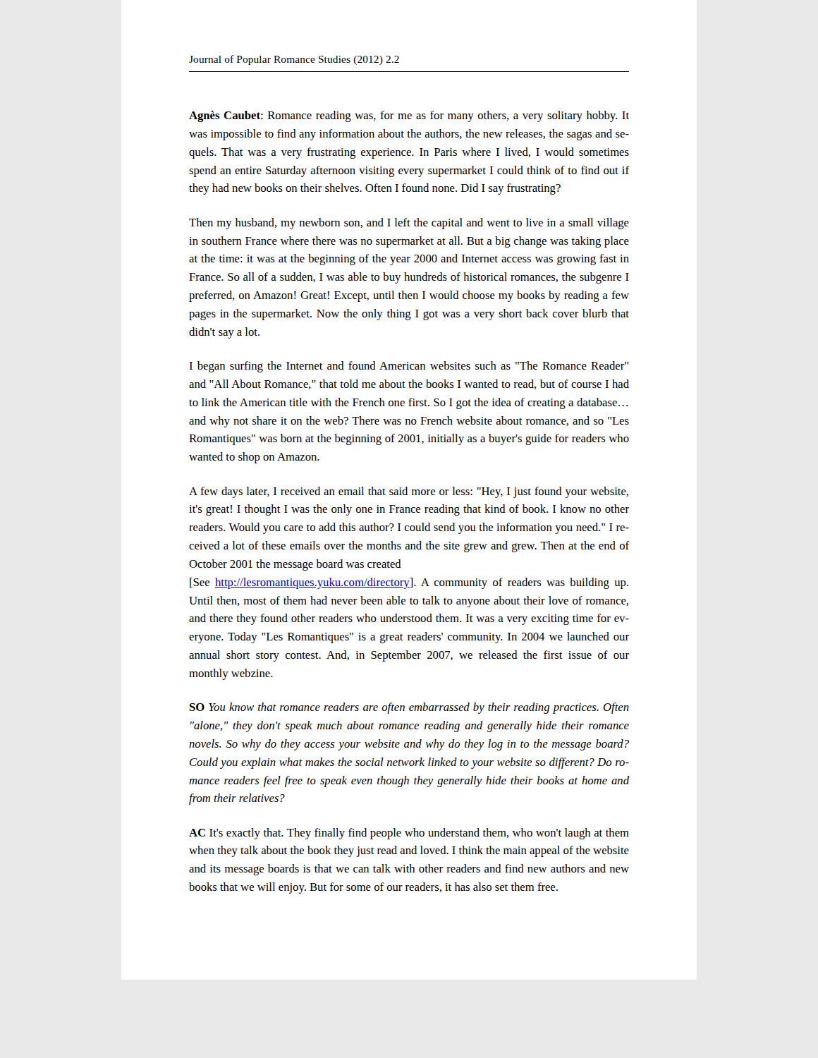Journal of Popular Romance Studies (2012) 2.2
Agnès Caubet: Romance reading was, for me as for many others, a very solitary hobby. It was impossible to find any information about the authors, the new releases, the sagas and sequels. That was a very frustrating experience. In Paris where I lived, I would sometimes spend an entire Saturday afternoon visiting every supermarket I could think of to find out if they had new books on their shelves. Often I found none. Did I say frustrating?
Then my husband, my newborn son, and I left the capital and went to live in a small village in southern France where there was no supermarket at all. But a big change was taking place at the time: it was at the beginning of the year 2000 and Internet access was growing fast in France. So all of a sudden, I was able to buy hundreds of historical romances, the subgenre I preferred, on Amazon! Great! Except, until then I would choose my books by reading a few pages in the supermarket. Now the only thing I got was a very short back cover blurb that didn't say a lot.
I began surfing the Internet and found American websites such as "The Romance Reader" and "All About Romance," that told me about the books I wanted to read, but of course I had to link the American title with the French one first. So I got the idea of creating a database… and why not share it on the web? There was no French website about romance, and so "Les Romantiques" was born at the beginning of 2001, initially as a buyer's guide for readers who wanted to shop on Amazon.
A few days later, I received an email that said more or less: "Hey, I just found your website, it's great! I thought I was the only one in France reading that kind of book. I know no other readers. Would you care to add this author? I could send you the information you need." I received a lot of these emails over the months and the site grew and grew. Then at the end of October 2001 the message board was created
[See http://lesromantiques.yuku.com/directory]. A community of readers was building up. Until then, most of them had never been able to talk to anyone about their love of romance, and there they found other readers who understood them. It was a very exciting time for everyone. Today "Les Romantiques" is a great readers' community. In 2004 we launched our annual short story contest. And, in September 2007, we released the first issue of our monthly webzine.
SO You know that romance readers are often embarrassed by their reading practices. Often "alone," they don't speak much about romance reading and generally hide their romance novels. So why do they access your website and why do they log in to the message board? Could you explain what makes the social network linked to your website so different? Do romance readers feel free to speak even though they generally hide their books at home and from their relatives?
AC It's exactly that. They finally find people who understand them, who won't laugh at them when they talk about the book they just read and loved. I think the main appeal of the website and its message boards is that we can talk with other readers and find new authors and new books that we will enjoy. But for some of our readers, it has also set them free.